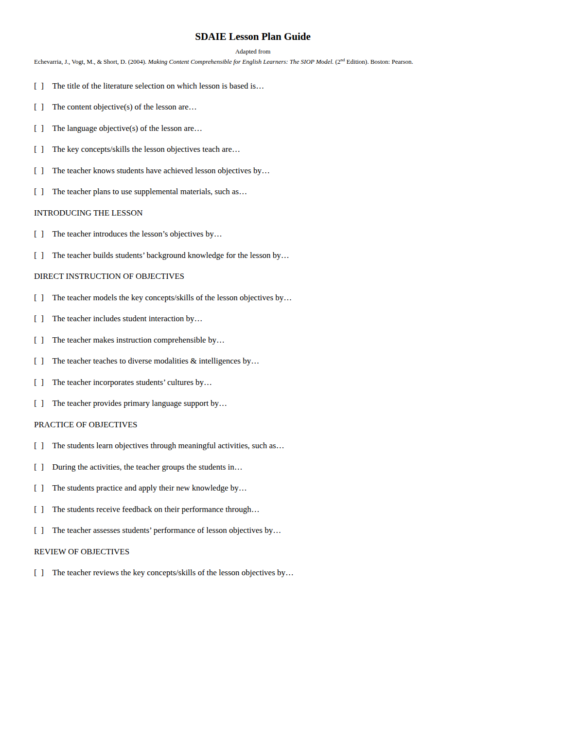SDAIE Lesson Plan Guide
Adapted from
Echevarria, J., Vogt, M., & Short, D. (2004). Making Content Comprehensible for English Learners: The SIOP Model. (2nd Edition). Boston: Pearson.
[ ] The title of the literature selection on which lesson is based is…
[ ] The content objective(s) of the lesson are…
[ ] The language objective(s) of the lesson are…
[ ] The key concepts/skills the lesson objectives teach are…
[ ] The teacher knows students have achieved lesson objectives by…
[ ] The teacher plans to use supplemental materials, such as…
Introducing the Lesson
[ ] The teacher introduces the lesson’s objectives by…
[ ] The teacher builds students’ background knowledge for the lesson by…
Direct Instruction of Objectives
[ ] The teacher models the key concepts/skills of the lesson objectives by…
[ ] The teacher includes student interaction by…
[ ] The teacher makes instruction comprehensible by…
[ ] The teacher teaches to diverse modalities & intelligences by…
[ ] The teacher incorporates students’ cultures by…
[ ] The teacher provides primary language support by…
Practice of Objectives
[ ] The students learn objectives through meaningful activities, such as…
[ ] During the activities, the teacher groups the students in…
[ ] The students practice and apply their new knowledge by…
[ ] The students receive feedback on their performance through…
[ ] The teacher assesses students’ performance of lesson objectives by…
Review of Objectives
[ ] The teacher reviews the key concepts/skills of the lesson objectives by…